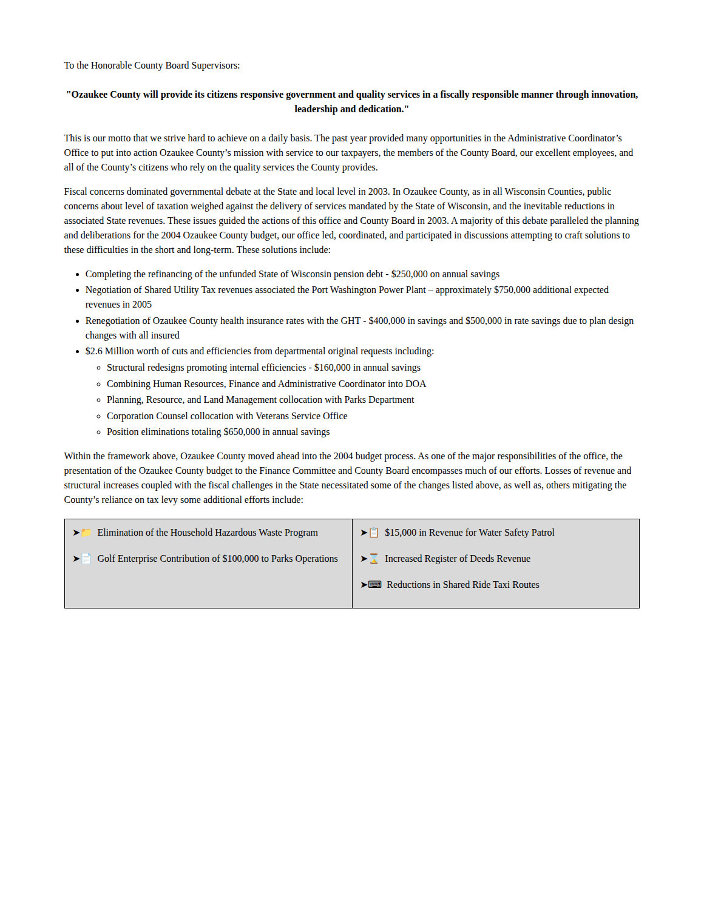To the Honorable County Board Supervisors:
"Ozaukee County will provide its citizens responsive government and quality services in a fiscally responsible manner through innovation, leadership and dedication."
This is our motto that we strive hard to achieve on a daily basis. The past year provided many opportunities in the Administrative Coordinator’s Office to put into action Ozaukee County’s mission with service to our taxpayers, the members of the County Board, our excellent employees, and all of the County’s citizens who rely on the quality services the County provides.
Fiscal concerns dominated governmental debate at the State and local level in 2003. In Ozaukee County, as in all Wisconsin Counties, public concerns about level of taxation weighed against the delivery of services mandated by the State of Wisconsin, and the inevitable reductions in associated State revenues. These issues guided the actions of this office and County Board in 2003. A majority of this debate paralleled the planning and deliberations for the 2004 Ozaukee County budget, our office led, coordinated, and participated in discussions attempting to craft solutions to these difficulties in the short and long-term. These solutions include:
Completing the refinancing of the unfunded State of Wisconsin pension debt - $250,000 on annual savings
Negotiation of Shared Utility Tax revenues associated the Port Washington Power Plant – approximately $750,000 additional expected revenues in 2005
Renegotiation of Ozaukee County health insurance rates with the GHT - $400,000 in savings and $500,000 in rate savings due to plan design changes with all insured
$2.6 Million worth of cuts and efficiencies from departmental original requests including:
Structural redesigns promoting internal efficiencies - $160,000 in annual savings
Combining Human Resources, Finance and Administrative Coordinator into DOA
Planning, Resource, and Land Management collocation with Parks Department
Corporation Counsel collocation with Veterans Service Office
Position eliminations totaling $650,000 in annual savings
Within the framework above, Ozaukee County moved ahead into the 2004 budget process. As one of the major responsibilities of the office, the presentation of the Ozaukee County budget to the Finance Committee and County Board encompasses much of our efforts. Losses of revenue and structural increases coupled with the fiscal challenges in the State necessitated some of the changes listed above, as well as, others mitigating the County’s reliance on tax levy some additional efforts include:
| ➤📁 Elimination of the Household Hazardous Waste Program ➤📄 Golf Enterprise Contribution of $100,000 to Parks Operations | ➤📋 $15,000 in Revenue for Water Safety Patrol ➤⌛ Increased Register of Deeds Revenue ➤⌨ Reductions in Shared Ride Taxi Routes |